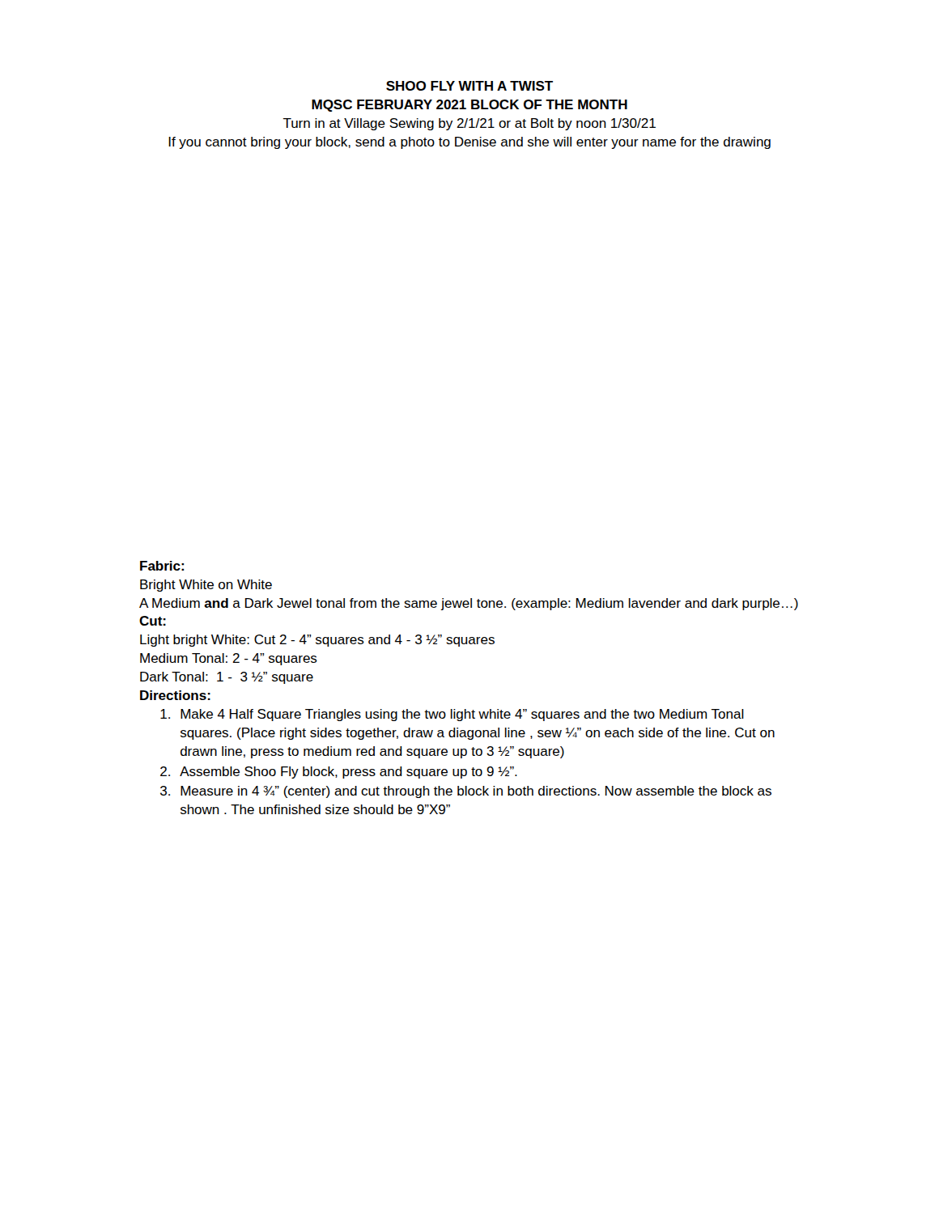SHOO FLY WITH A TWIST
MQSC FEBRUARY 2021 BLOCK OF THE MONTH
Turn in at Village Sewing by 2/1/21 or at Bolt by noon 1/30/21
If you cannot bring your block, send a photo to Denise and she will enter your name for the drawing
Fabric:
Bright White on White
A Medium and a Dark Jewel tonal from the same jewel tone. (example: Medium lavender and dark purple…)
Cut:
Light bright White: Cut 2 - 4” squares and 4 - 3 ½” squares
Medium Tonal: 2 - 4” squares
Dark Tonal: 1 - 3 ½” square
Directions:
Make 4 Half Square Triangles using the two light white 4” squares and the two Medium Tonal squares. (Place right sides together, draw a diagonal line , sew ¼” on each side of the line. Cut on drawn line, press to medium red and square up to 3 ½” square)
Assemble Shoo Fly block, press and square up to 9 ½”.
Measure in 4 ¾” (center) and cut through the block in both directions. Now assemble the block as shown . The unfinished size should be 9”X9”